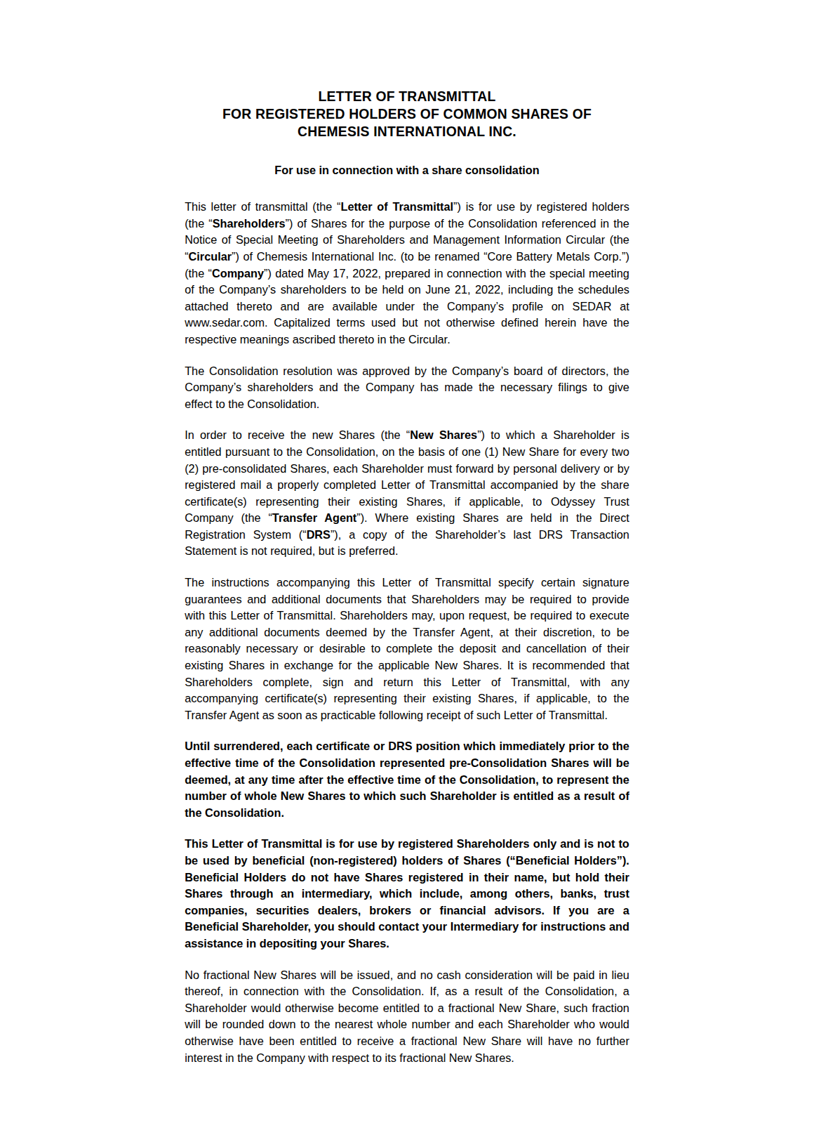LETTER OF TRANSMITTAL
FOR REGISTERED HOLDERS OF COMMON SHARES OF
CHEMESIS INTERNATIONAL INC.
For use in connection with a share consolidation
This letter of transmittal (the “Letter of Transmittal”) is for use by registered holders (the “Shareholders”) of Shares for the purpose of the Consolidation referenced in the Notice of Special Meeting of Shareholders and Management Information Circular (the “Circular”) of Chemesis International Inc. (to be renamed “Core Battery Metals Corp.”) (the “Company”) dated May 17, 2022, prepared in connection with the special meeting of the Company’s shareholders to be held on June 21, 2022, including the schedules attached thereto and are available under the Company’s profile on SEDAR at www.sedar.com. Capitalized terms used but not otherwise defined herein have the respective meanings ascribed thereto in the Circular.
The Consolidation resolution was approved by the Company’s board of directors, the Company’s shareholders and the Company has made the necessary filings to give effect to the Consolidation.
In order to receive the new Shares (the “New Shares”) to which a Shareholder is entitled pursuant to the Consolidation, on the basis of one (1) New Share for every two (2) pre-consolidated Shares, each Shareholder must forward by personal delivery or by registered mail a properly completed Letter of Transmittal accompanied by the share certificate(s) representing their existing Shares, if applicable, to Odyssey Trust Company (the “Transfer Agent”). Where existing Shares are held in the Direct Registration System (“DRS”), a copy of the Shareholder’s last DRS Transaction Statement is not required, but is preferred.
The instructions accompanying this Letter of Transmittal specify certain signature guarantees and additional documents that Shareholders may be required to provide with this Letter of Transmittal. Shareholders may, upon request, be required to execute any additional documents deemed by the Transfer Agent, at their discretion, to be reasonably necessary or desirable to complete the deposit and cancellation of their existing Shares in exchange for the applicable New Shares. It is recommended that Shareholders complete, sign and return this Letter of Transmittal, with any accompanying certificate(s) representing their existing Shares, if applicable, to the Transfer Agent as soon as practicable following receipt of such Letter of Transmittal.
Until surrendered, each certificate or DRS position which immediately prior to the effective time of the Consolidation represented pre-Consolidation Shares will be deemed, at any time after the effective time of the Consolidation, to represent the number of whole New Shares to which such Shareholder is entitled as a result of the Consolidation.
This Letter of Transmittal is for use by registered Shareholders only and is not to be used by beneficial (non-registered) holders of Shares (“Beneficial Holders”). Beneficial Holders do not have Shares registered in their name, but hold their Shares through an intermediary, which include, among others, banks, trust companies, securities dealers, brokers or financial advisors. If you are a Beneficial Shareholder, you should contact your Intermediary for instructions and assistance in depositing your Shares.
No fractional New Shares will be issued, and no cash consideration will be paid in lieu thereof, in connection with the Consolidation. If, as a result of the Consolidation, a Shareholder would otherwise become entitled to a fractional New Share, such fraction will be rounded down to the nearest whole number and each Shareholder who would otherwise have been entitled to receive a fractional New Share will have no further interest in the Company with respect to its fractional New Shares.